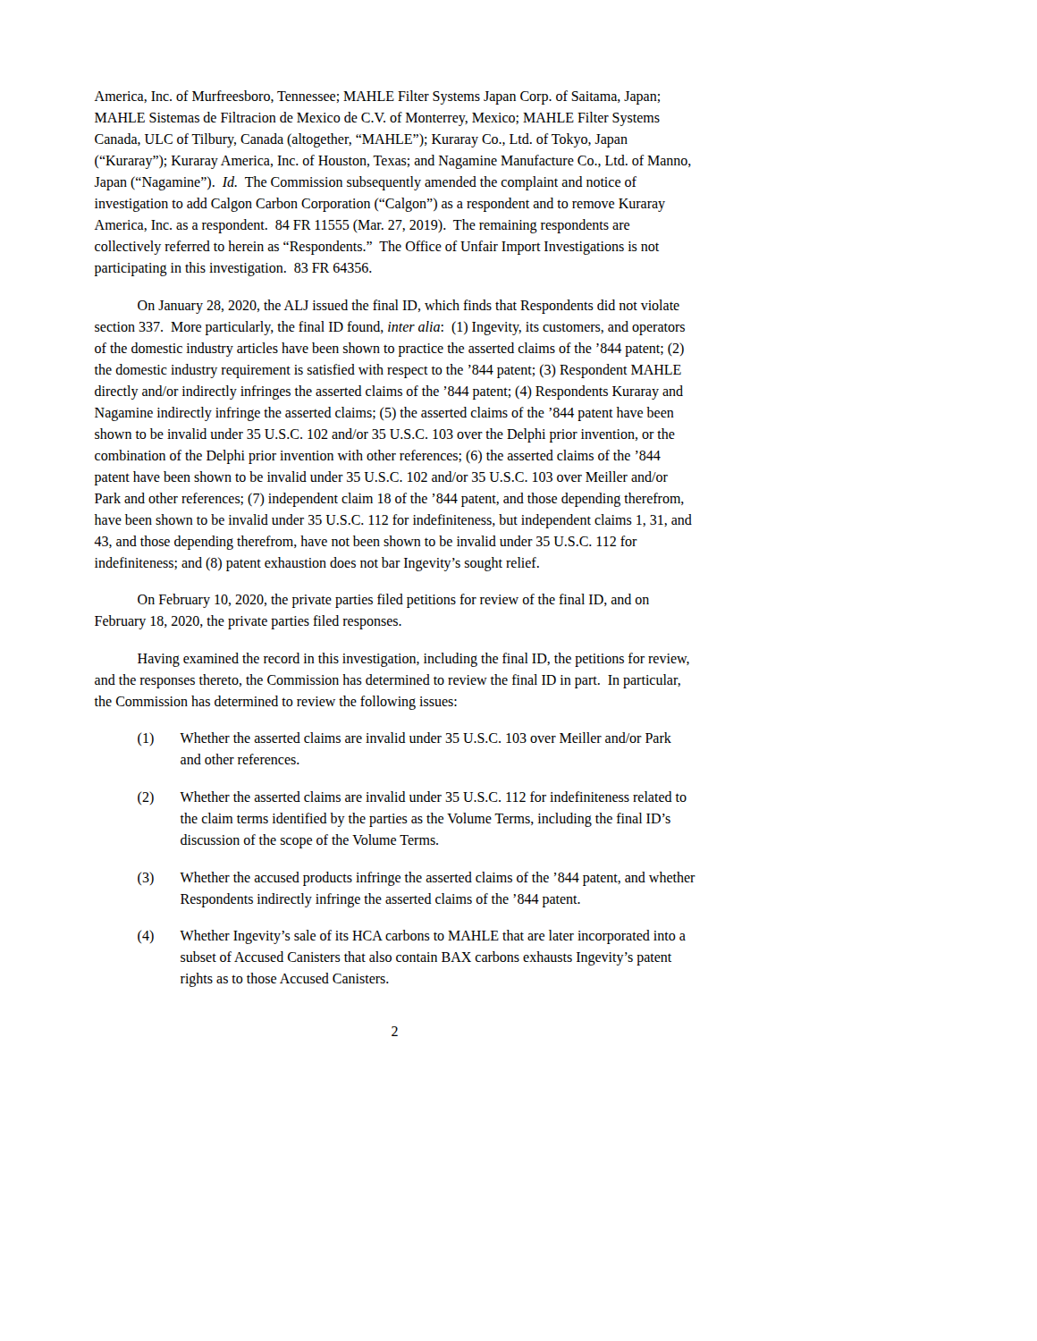America, Inc. of Murfreesboro, Tennessee; MAHLE Filter Systems Japan Corp. of Saitama, Japan; MAHLE Sistemas de Filtracion de Mexico de C.V. of Monterrey, Mexico; MAHLE Filter Systems Canada, ULC of Tilbury, Canada (altogether, “MAHLE”); Kuraray Co., Ltd. of Tokyo, Japan (“Kuraray”); Kuraray America, Inc. of Houston, Texas; and Nagamine Manufacture Co., Ltd. of Manno, Japan (“Nagamine”). Id. The Commission subsequently amended the complaint and notice of investigation to add Calgon Carbon Corporation (“Calgon”) as a respondent and to remove Kuraray America, Inc. as a respondent. 84 FR 11555 (Mar. 27, 2019). The remaining respondents are collectively referred to herein as “Respondents.” The Office of Unfair Import Investigations is not participating in this investigation. 83 FR 64356.
On January 28, 2020, the ALJ issued the final ID, which finds that Respondents did not violate section 337. More particularly, the final ID found, inter alia: (1) Ingevity, its customers, and operators of the domestic industry articles have been shown to practice the asserted claims of the ’844 patent; (2) the domestic industry requirement is satisfied with respect to the ’844 patent; (3) Respondent MAHLE directly and/or indirectly infringes the asserted claims of the ’844 patent; (4) Respondents Kuraray and Nagamine indirectly infringe the asserted claims; (5) the asserted claims of the ’844 patent have been shown to be invalid under 35 U.S.C. 102 and/or 35 U.S.C. 103 over the Delphi prior invention, or the combination of the Delphi prior invention with other references; (6) the asserted claims of the ’844 patent have been shown to be invalid under 35 U.S.C. 102 and/or 35 U.S.C. 103 over Meiller and/or Park and other references; (7) independent claim 18 of the ’844 patent, and those depending therefrom, have been shown to be invalid under 35 U.S.C. 112 for indefiniteness, but independent claims 1, 31, and 43, and those depending therefrom, have not been shown to be invalid under 35 U.S.C. 112 for indefiniteness; and (8) patent exhaustion does not bar Ingevity’s sought relief.
On February 10, 2020, the private parties filed petitions for review of the final ID, and on February 18, 2020, the private parties filed responses.
Having examined the record in this investigation, including the final ID, the petitions for review, and the responses thereto, the Commission has determined to review the final ID in part. In particular, the Commission has determined to review the following issues:
(1) Whether the asserted claims are invalid under 35 U.S.C. 103 over Meiller and/or Park and other references.
(2) Whether the asserted claims are invalid under 35 U.S.C. 112 for indefiniteness related to the claim terms identified by the parties as the Volume Terms, including the final ID’s discussion of the scope of the Volume Terms.
(3) Whether the accused products infringe the asserted claims of the ’844 patent, and whether Respondents indirectly infringe the asserted claims of the ’844 patent.
(4) Whether Ingevity’s sale of its HCA carbons to MAHLE that are later incorporated into a subset of Accused Canisters that also contain BAX carbons exhausts Ingevity’s patent rights as to those Accused Canisters.
2